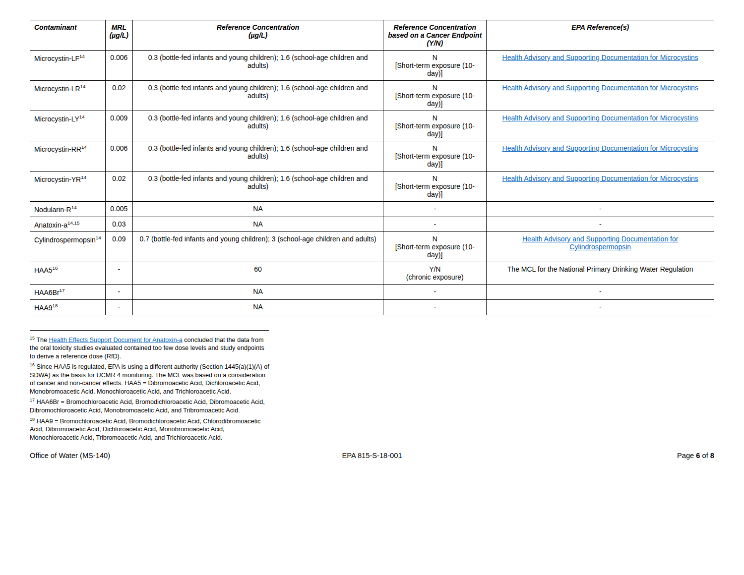| Contaminant | MRL (µg/L) | Reference Concentration (µg/L) | Reference Concentration based on a Cancer Endpoint (Y/N) | EPA Reference(s) |
| --- | --- | --- | --- | --- |
| Microcystin-LF 14 | 0.006 | 0.3 (bottle-fed infants and young children); 1.6 (school-age children and adults) | N [Short-term exposure (10-day)] | Health Advisory and Supporting Documentation for Microcystins |
| Microcystin-LR 14 | 0.02 | 0.3 (bottle-fed infants and young children); 1.6 (school-age children and adults) | N [Short-term exposure (10-day)] | Health Advisory and Supporting Documentation for Microcystins |
| Microcystin-LY 14 | 0.009 | 0.3 (bottle-fed infants and young children); 1.6 (school-age children and adults) | N [Short-term exposure (10-day)] | Health Advisory and Supporting Documentation for Microcystins |
| Microcystin-RR 14 | 0.006 | 0.3 (bottle-fed infants and young children); 1.6 (school-age children and adults) | N [Short-term exposure (10-day)] | Health Advisory and Supporting Documentation for Microcystins |
| Microcystin-YR 14 | 0.02 | 0.3 (bottle-fed infants and young children); 1.6 (school-age children and adults) | N [Short-term exposure (10-day)] | Health Advisory and Supporting Documentation for Microcystins |
| Nodularin-R 14 | 0.005 | NA | - | - |
| Anatoxin-a 14,15 | 0.03 | NA | - | - |
| Cylindrospermopsin 14 | 0.09 | 0.7 (bottle-fed infants and young children); 3 (school-age children and adults) | N [Short-term exposure (10-day)] | Health Advisory and Supporting Documentation for Cylindrospermopsin |
| HAA5 16 | - | 60 | Y/N (chronic exposure) | The MCL for the National Primary Drinking Water Regulation |
| HAA6Br 17 | - | NA | - | - |
| HAA9 18 | - | NA | - | - |
15 The Health Effects Support Document for Anatoxin-a concluded that the data from the oral toxicity studies evaluated contained too few dose levels and study endpoints to derive a reference dose (RfD).
16 Since HAA5 is regulated, EPA is using a different authority (Section 1445(a)(1)(A) of SDWA) as the basis for UCMR 4 monitoring. The MCL was based on a consideration of cancer and non-cancer effects. HAA5 = Dibromoacetic Acid, Dichloroacetic Acid, Monobromoacetic Acid, Monochloroacetic Acid, and Trichloroacetic Acid.
17 HAA6Br = Bromochloroacetic Acid, Bromodichloroacetic Acid, Dibromoacetic Acid, Dibromochloroacetic Acid, Monobromoacetic Acid, and Tribromoacetic Acid.
18 HAA9 = Bromochloroacetic Acid, Bromodichloroacetic Acid, Chlorodibromoacetic Acid, Dibromoacetic Acid, Dichloroacetic Acid, Monobromoacetic Acid, Monochloroacetic Acid, Tribromoacetic Acid, and Trichloroacetic Acid.
Office of Water (MS-140)
EPA 815-S-18-001
Page 6 of 8